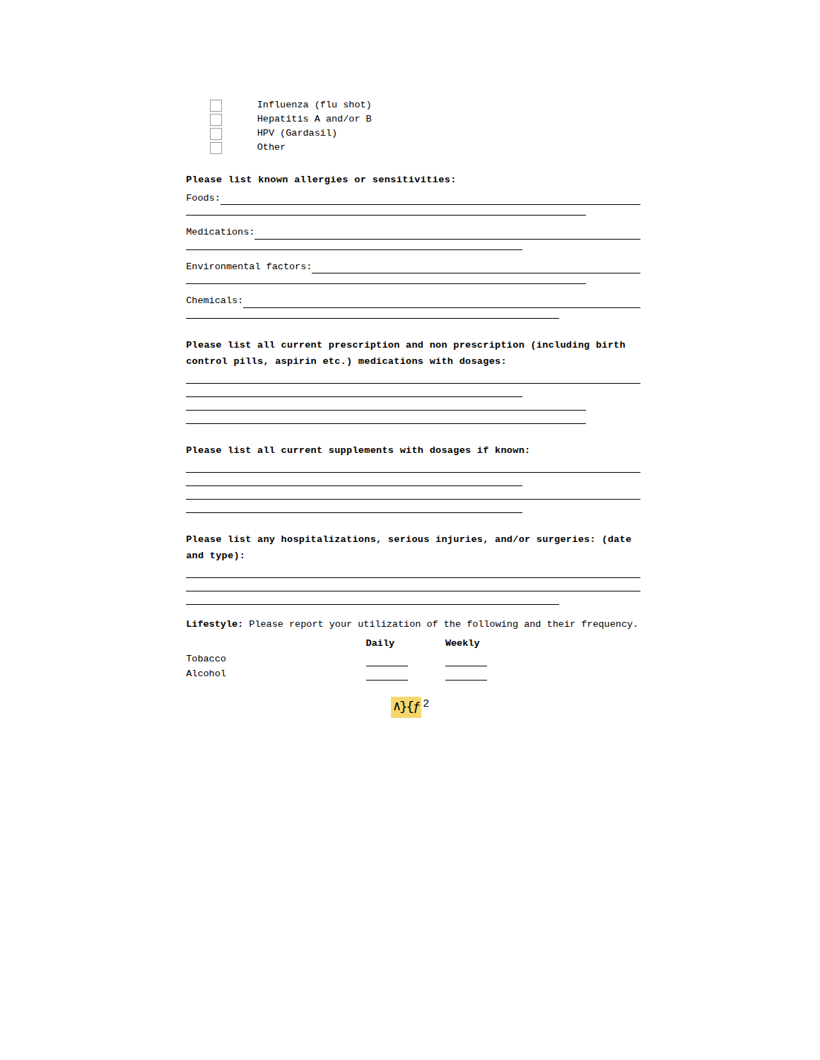Influenza (flu shot)
Hepatitis A and/or B
HPV (Gardasil)
Other
Please list known allergies or sensitivities:
Foods:
Medications:
Environmental factors:
Chemicals:
Please list all current prescription and non prescription (including birth control pills, aspirin etc.) medications with dosages:
Please list all current supplements with dosages if known:
Please list any hospitalizations, serious injuries, and/or surgeries: (date and type):
Lifestyle: Please report your utilization of the following and their frequency.
| | Daily | Weekly |
| --- | --- | --- |
| Tobacco | | |
| Alcohol | | |
∧}{ƒ 2